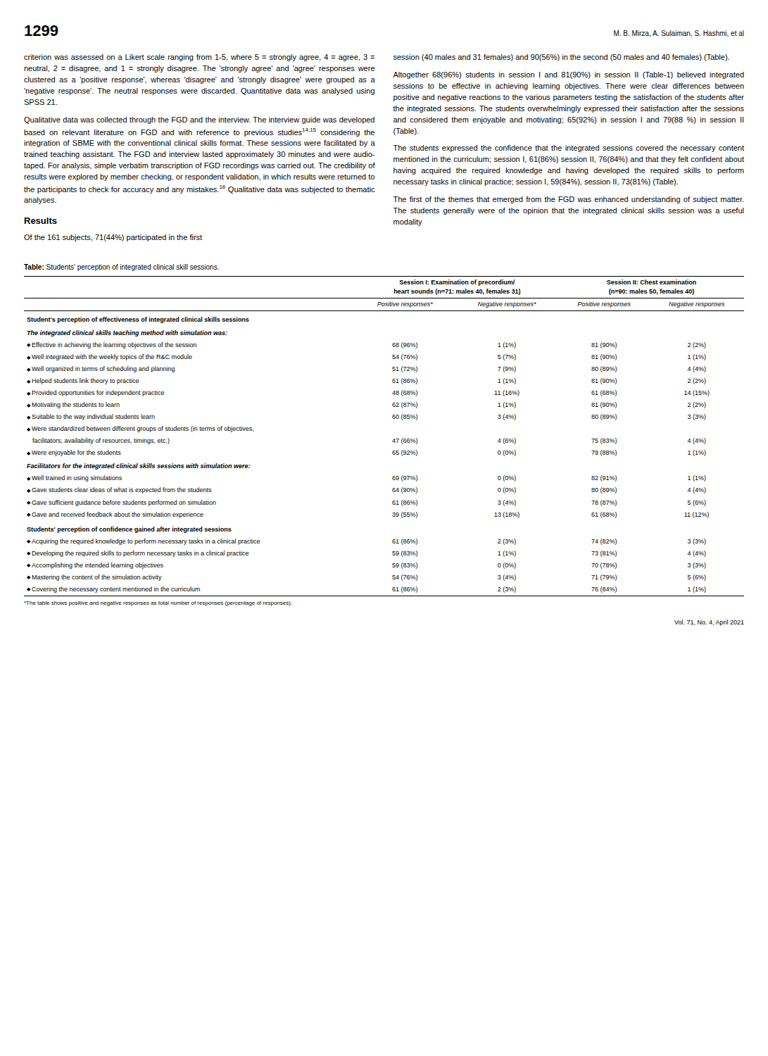1299
M. B. Mirza, A. Sulaiman, S. Hashmi, et al
criterion was assessed on a Likert scale ranging from 1-5, where 5 = strongly agree, 4 = agree, 3 = neutral, 2 = disagree, and 1 = strongly disagree. The 'strongly agree' and 'agree' responses were clustered as a 'positive response', whereas 'disagree' and 'strongly disagree' were grouped as a 'negative response'. The neutral responses were discarded. Quantitative data was analysed using SPSS 21.
Qualitative data was collected through the FGD and the interview. The interview guide was developed based on relevant literature on FGD and with reference to previous studies14,15 considering the integration of SBME with the conventional clinical skills format. These sessions were facilitated by a trained teaching assistant. The FGD and interview lasted approximately 30 minutes and were audio-taped. For analysis, simple verbatim transcription of FGD recordings was carried out. The credibility of results were explored by member checking, or respondent validation, in which results were returned to the participants to check for accuracy and any mistakes.16 Qualitative data was subjected to thematic analyses.
Results
Of the 161 subjects, 71(44%) participated in the first
session (40 males and 31 females) and 90(56%) in the second (50 males and 40 females) (Table).
Altogether 68(96%) students in session I and 81(90%) in session II (Table-1) believed integrated sessions to be effective in achieving learning objectives. There were clear differences between positive and negative reactions to the various parameters testing the satisfaction of the students after the integrated sessions. The students overwhelmingly expressed their satisfaction after the sessions and considered them enjoyable and motivating; 65(92%) in session I and 79(88 %) in session II (Table).
The students expressed the confidence that the integrated sessions covered the necessary content mentioned in the curriculum; session I, 61(86%) session II, 76(84%) and that they felt confident about having acquired the required knowledge and having developed the required skills to perform necessary tasks in clinical practice; session I, 59(84%), session II, 73(81%) (Table).
The first of the themes that emerged from the FGD was enhanced understanding of subject matter. The students generally were of the opinion that the integrated clinical skills session was a useful modality
Table: Students' perception of integrated clinical skill sessions.
| | Session I: Examination of precordium/ heart sounds (n=71: males 40, females 31) | Session II: Chest examination (n=90: males 50, females 40) |
| --- | --- | --- |
| | Positive responses* | Negative responses* | Positive responses | Negative responses |
| Student's perception of effectiveness of integrated clinical skills sessions |
| The integrated clinical skills teaching method with simulation was: |
| Effective in achieving the learning objectives of the session | 68 (96%) | 1 (1%) | 81 (90%) | 2 (2%) |
| Well integrated with the weekly topics of the R&C module | 54 (76%) | 5 (7%) | 81 (90%) | 1 (1%) |
| Well organized in terms of scheduling and planning | 51 (72%) | 7 (9%) | 80 (89%) | 4 (4%) |
| Helped students link theory to practice | 61 (86%) | 1 (1%) | 81 (90%) | 2 (2%) |
| Provided opportunities for independent practice | 48 (68%) | 11 (16%) | 61 (68%) | 14 (15%) |
| Motivating the students to learn | 62 (87%) | 1 (1%) | 81 (90%) | 2 (2%) |
| Suitable to the way individual students learn | 60 (85%) | 3 (4%) | 80 (89%) | 3 (3%) |
| Were standardized between different groups of students (in terms of objectives, | | | | |
| facilitators, availability of resources, timings, etc.) | 47 (66%) | 4 (6%) | 75 (83%) | 4 (4%) |
| Were enjoyable for the students | 65 (92%) | 0 (0%) | 79 (88%) | 1 (1%) |
| Facilitators for the integrated clinical skills sessions with simulation were: |
| Well trained in using simulations | 69 (97%) | 0 (0%) | 82 (91%) | 1 (1%) |
| Gave students clear ideas of what is expected from the students | 64 (90%) | 0 (0%) | 80 (89%) | 4 (4%) |
| Gave sufficient guidance before students performed on simulation | 61 (86%) | 3 (4%) | 78 (87%) | 5 (6%) |
| Gave and received feedback about the simulation experience | 39 (55%) | 13 (18%) | 61 (68%) | 11 (12%) |
| Students' perception of confidence gained after integrated sessions |
| Acquiring the required knowledge to perform necessary tasks in a clinical practice | 61 (86%) | 2 (3%) | 74 (82%) | 3 (3%) |
| Developing the required skills to perform necessary tasks in a clinical practice | 59 (83%) | 1 (1%) | 73 (81%) | 4 (4%) |
| Accomplishing the intended learning objectives | 59 (83%) | 0 (0%) | 70 (78%) | 3 (3%) |
| Mastering the content of the simulation activity | 54 (76%) | 3 (4%) | 71 (79%) | 5 (6%) |
| Covering the necessary content mentioned in the curriculum | 61 (86%) | 2 (3%) | 76 (84%) | 1 (1%) |
*The table shows positive and negative responses as total number of responses (percentage of responses).
Vol. 71, No. 4, April 2021